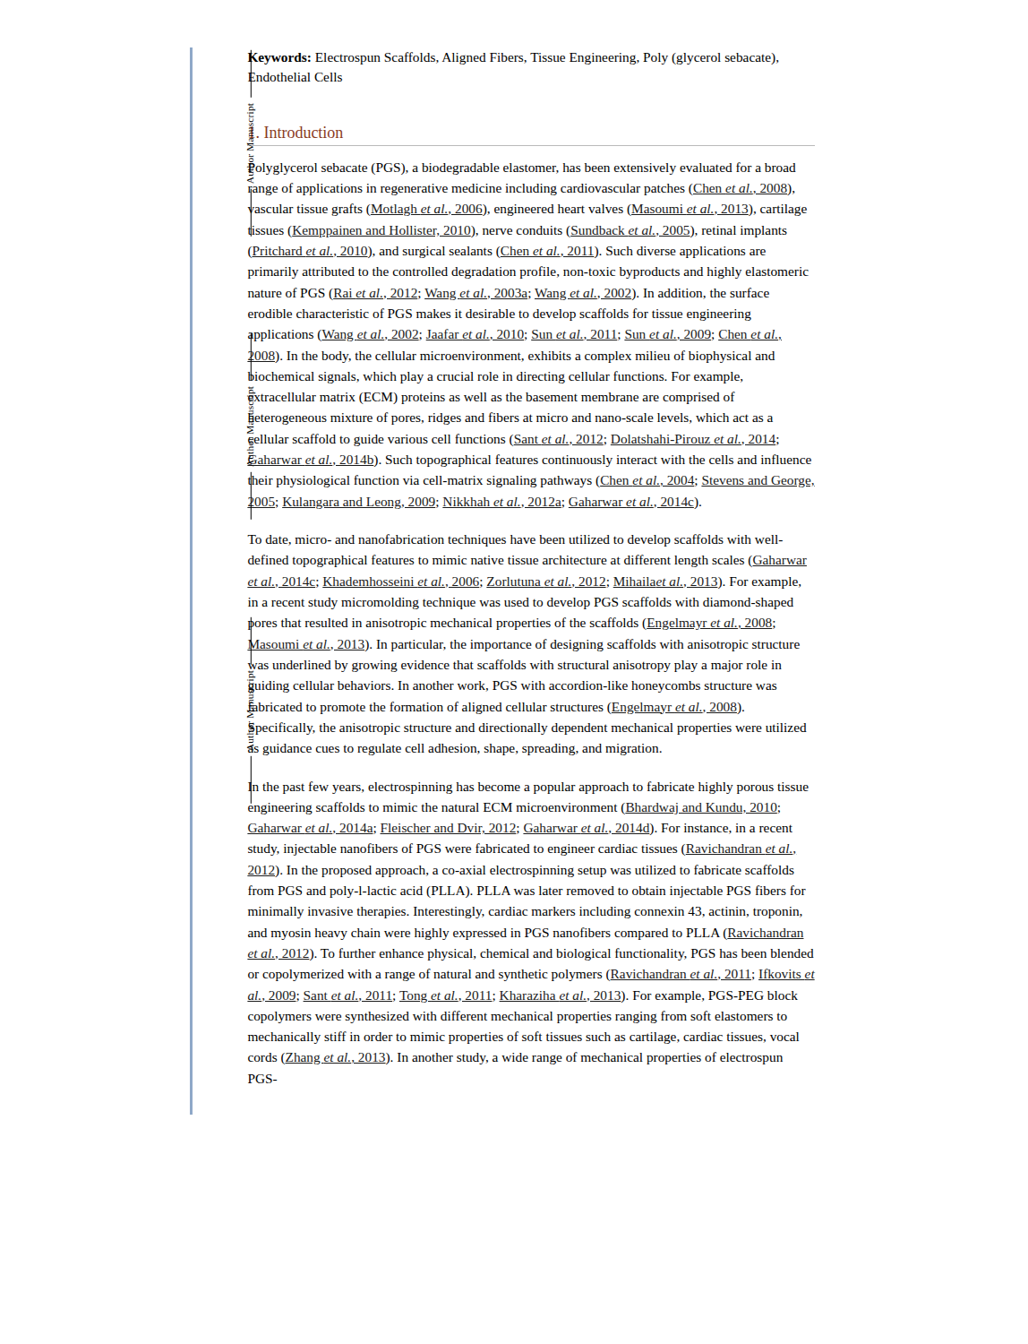Author Manuscript
Author Manuscript
Author Manuscript
Keywords: Electrospun Scaffolds, Aligned Fibers, Tissue Engineering, Poly (glycerol sebacate), Endothelial Cells
1. Introduction
Polyglycerol sebacate (PGS), a biodegradable elastomer, has been extensively evaluated for a broad range of applications in regenerative medicine including cardiovascular patches (Chen et al., 2008), vascular tissue grafts (Motlagh et al., 2006), engineered heart valves (Masoumi et al., 2013), cartilage tissues (Kemppainen and Hollister, 2010), nerve conduits (Sundback et al., 2005), retinal implants (Pritchard et al., 2010), and surgical sealants (Chen et al., 2011). Such diverse applications are primarily attributed to the controlled degradation profile, non-toxic byproducts and highly elastomeric nature of PGS (Rai et al., 2012; Wang et al., 2003a; Wang et al., 2002). In addition, the surface erodible characteristic of PGS makes it desirable to develop scaffolds for tissue engineering applications (Wang et al., 2002; Jaafar et al., 2010; Sun et al., 2011; Sun et al., 2009; Chen et al., 2008). In the body, the cellular microenvironment, exhibits a complex milieu of biophysical and biochemical signals, which play a crucial role in directing cellular functions. For example, extracellular matrix (ECM) proteins as well as the basement membrane are comprised of heterogeneous mixture of pores, ridges and fibers at micro and nano-scale levels, which act as a cellular scaffold to guide various cell functions (Sant et al., 2012; Dolatshahi-Pirouz et al., 2014; Gaharwar et al., 2014b). Such topographical features continuously interact with the cells and influence their physiological function via cell-matrix signaling pathways (Chen et al., 2004; Stevens and George, 2005; Kulangara and Leong, 2009; Nikkhah et al., 2012a; Gaharwar et al., 2014c).
To date, micro- and nanofabrication techniques have been utilized to develop scaffolds with well-defined topographical features to mimic native tissue architecture at different length scales (Gaharwar et al., 2014c; Khademhosseini et al., 2006; Zorlutuna et al., 2012; Mihailaet al., 2013). For example, in a recent study micromolding technique was used to develop PGS scaffolds with diamond-shaped pores that resulted in anisotropic mechanical properties of the scaffolds (Engelmayr et al., 2008; Masoumi et al., 2013). In particular, the importance of designing scaffolds with anisotropic structure was underlined by growing evidence that scaffolds with structural anisotropy play a major role in guiding cellular behaviors. In another work, PGS with accordion-like honeycombs structure was fabricated to promote the formation of aligned cellular structures (Engelmayr et al., 2008). Specifically, the anisotropic structure and directionally dependent mechanical properties were utilized as guidance cues to regulate cell adhesion, shape, spreading, and migration.
In the past few years, electrospinning has become a popular approach to fabricate highly porous tissue engineering scaffolds to mimic the natural ECM microenvironment (Bhardwaj and Kundu, 2010; Gaharwar et al., 2014a; Fleischer and Dvir, 2012; Gaharwar et al., 2014d). For instance, in a recent study, injectable nanofibers of PGS were fabricated to engineer cardiac tissues (Ravichandran et al., 2012). In the proposed approach, a co-axial electrospinning setup was utilized to fabricate scaffolds from PGS and poly-l-lactic acid (PLLA). PLLA was later removed to obtain injectable PGS fibers for minimally invasive therapies. Interestingly, cardiac markers including connexin 43, actinin, troponin, and myosin heavy chain were highly expressed in PGS nanofibers compared to PLLA (Ravichandran et al., 2012). To further enhance physical, chemical and biological functionality, PGS has been blended or copolymerized with a range of natural and synthetic polymers (Ravichandran et al., 2011; Ifkovits et al., 2009; Sant et al., 2011; Tong et al., 2011; Kharaziha et al., 2013). For example, PGS-PEG block copolymers were synthesized with different mechanical properties ranging from soft elastomers to mechanically stiff in order to mimic properties of soft tissues such as cartilage, cardiac tissues, vocal cords (Zhang et al., 2013). In another study, a wide range of mechanical properties of electrospun PGS-